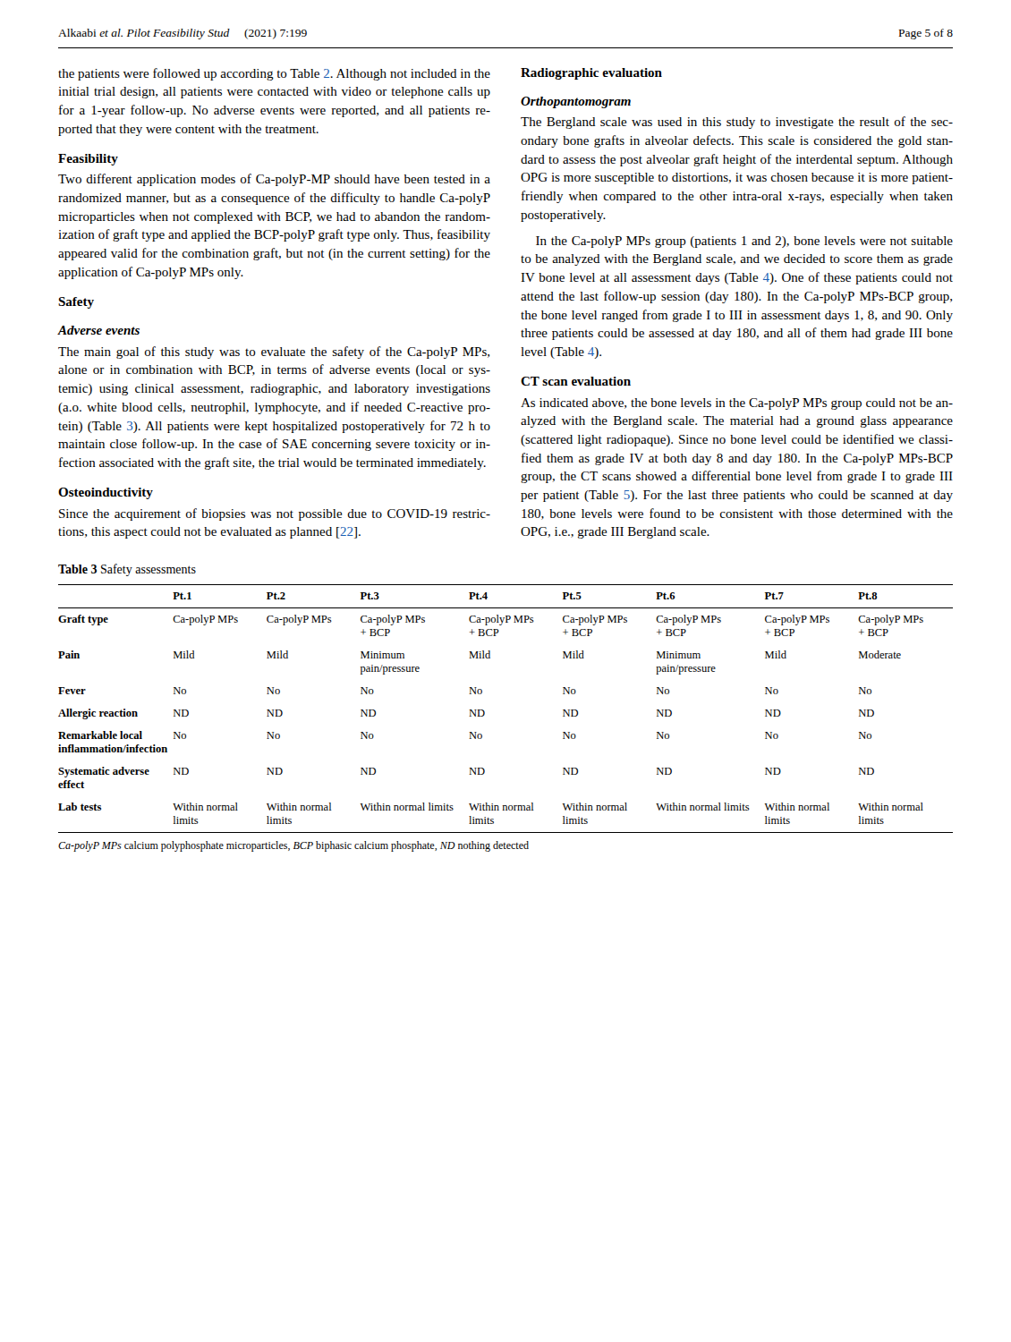Alkaabi et al. Pilot Feasibility Stud (2021) 7:199
Page 5 of 8
the patients were followed up according to Table 2. Although not included in the initial trial design, all patients were contacted with video or telephone calls up for a 1-year follow-up. No adverse events were reported, and all patients reported that they were content with the treatment.
Feasibility
Two different application modes of Ca-polyP-MP should have been tested in a randomized manner, but as a consequence of the difficulty to handle Ca-polyP microparticles when not complexed with BCP, we had to abandon the randomization of graft type and applied the BCP-polyP graft type only. Thus, feasibility appeared valid for the combination graft, but not (in the current setting) for the application of Ca-polyP MPs only.
Safety
Adverse events
The main goal of this study was to evaluate the safety of the Ca-polyP MPs, alone or in combination with BCP, in terms of adverse events (local or systemic) using clinical assessment, radiographic, and laboratory investigations (a.o. white blood cells, neutrophil, lymphocyte, and if needed C-reactive protein) (Table 3). All patients were kept hospitalized postoperatively for 72 h to maintain close follow-up. In the case of SAE concerning severe toxicity or infection associated with the graft site, the trial would be terminated immediately.
Osteoinductivity
Since the acquirement of biopsies was not possible due to COVID-19 restrictions, this aspect could not be evaluated as planned [22].
Radiographic evaluation
Orthopantomogram
The Bergland scale was used in this study to investigate the result of the secondary bone grafts in alveolar defects. This scale is considered the gold standard to assess the post alveolar graft height of the interdental septum. Although OPG is more susceptible to distortions, it was chosen because it is more patient-friendly when compared to the other intra-oral x-rays, especially when taken postoperatively.
In the Ca-polyP MPs group (patients 1 and 2), bone levels were not suitable to be analyzed with the Bergland scale, and we decided to score them as grade IV bone level at all assessment days (Table 4). One of these patients could not attend the last follow-up session (day 180). In the Ca-polyP MPs-BCP group, the bone level ranged from grade I to III in assessment days 1, 8, and 90. Only three patients could be assessed at day 180, and all of them had grade III bone level (Table 4).
CT scan evaluation
As indicated above, the bone levels in the Ca-polyP MPs group could not be analyzed with the Bergland scale. The material had a ground glass appearance (scattered light radiopaque). Since no bone level could be identified we classified them as grade IV at both day 8 and day 180. In the Ca-polyP MPs-BCP group, the CT scans showed a differential bone level from grade I to grade III per patient (Table 5). For the last three patients who could be scanned at day 180, bone levels were found to be consistent with those determined with the OPG, i.e., grade III Bergland scale.
Table 3 Safety assessments
| | Pt.1 | Pt.2 | Pt.3 | Pt.4 | Pt.5 | Pt.6 | Pt.7 | Pt.8 |
| --- | --- | --- | --- | --- | --- | --- | --- | --- |
| Graft type | Ca-polyP MPs | Ca-polyP MPs | Ca-polyP MPs + BCP | Ca-polyP MPs + BCP | Ca-polyP MPs + BCP | Ca-polyP MPs + BCP | Ca-polyP MPs + BCP | Ca-polyP MPs + BCP |
| Pain | Mild | Mild | Minimum pain/pressure | Mild | Mild | Minimum pain/pressure | Mild | Moderate |
| Fever | No | No | No | No | No | No | No | No |
| Allergic reaction | ND | ND | ND | ND | ND | ND | ND | ND |
| Remarkable local inflammation/infection | No | No | No | No | No | No | No | No |
| Systematic adverse effect | ND | ND | ND | ND | ND | ND | ND | ND |
| Lab tests | Within normal limits | Within normal limits | Within normal limits | Within normal limits | Within normal limits | Within normal limits | Within normal limits | Within normal limits |
Ca-polyP MPs calcium polyphosphate microparticles, BCP biphasic calcium phosphate, ND nothing detected